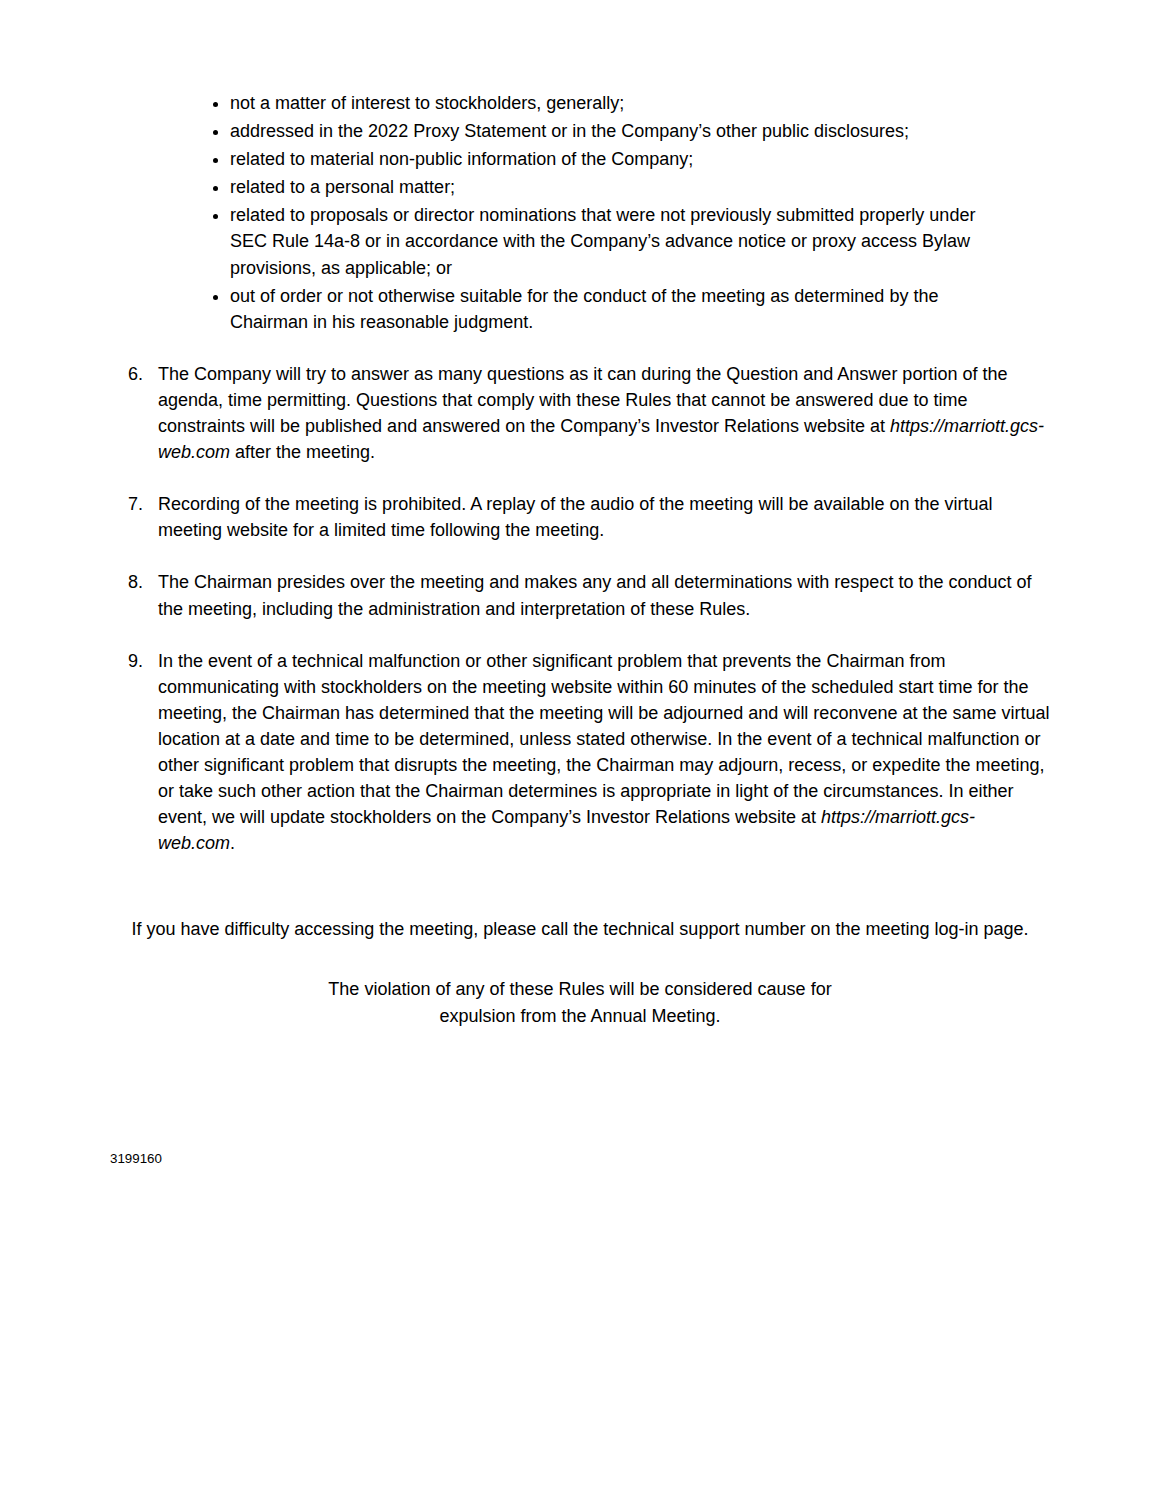not a matter of interest to stockholders, generally;
addressed in the 2022 Proxy Statement or in the Company’s other public disclosures;
related to material non-public information of the Company;
related to a personal matter;
related to proposals or director nominations that were not previously submitted properly under SEC Rule 14a-8 or in accordance with the Company’s advance notice or proxy access Bylaw provisions, as applicable; or
out of order or not otherwise suitable for the conduct of the meeting as determined by the Chairman in his reasonable judgment.
The Company will try to answer as many questions as it can during the Question and Answer portion of the agenda, time permitting. Questions that comply with these Rules that cannot be answered due to time constraints will be published and answered on the Company’s Investor Relations website at https://marriott.gcs-web.com after the meeting.
Recording of the meeting is prohibited. A replay of the audio of the meeting will be available on the virtual meeting website for a limited time following the meeting.
The Chairman presides over the meeting and makes any and all determinations with respect to the conduct of the meeting, including the administration and interpretation of these Rules.
In the event of a technical malfunction or other significant problem that prevents the Chairman from communicating with stockholders on the meeting website within 60 minutes of the scheduled start time for the meeting, the Chairman has determined that the meeting will be adjourned and will reconvene at the same virtual location at a date and time to be determined, unless stated otherwise. In the event of a technical malfunction or other significant problem that disrupts the meeting, the Chairman may adjourn, recess, or expedite the meeting, or take such other action that the Chairman determines is appropriate in light of the circumstances. In either event, we will update stockholders on the Company’s Investor Relations website at https://marriott.gcs-web.com.
If you have difficulty accessing the meeting, please call the technical support number on the meeting log-in page.
The violation of any of these Rules will be considered cause for
expulsion from the Annual Meeting.
3199160